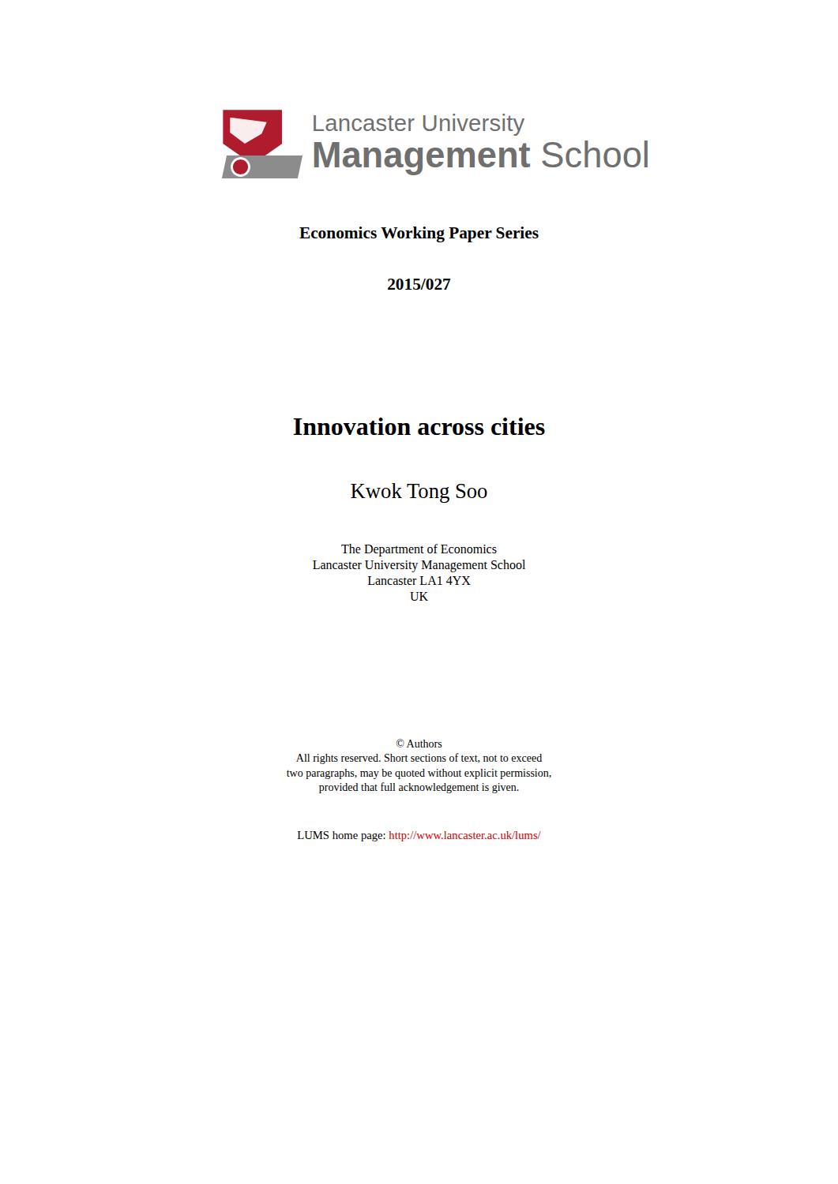Lancaster University
Management School
Economics Working Paper Series
2015/027
Innovation across cities
Kwok Tong Soo
The Department of Economics
Lancaster University Management School
Lancaster LA1 4YX
UK
© Authors
All rights reserved. Short sections of text, not to exceed
two paragraphs, may be quoted without explicit permission,
provided that full acknowledgement is given.
LUMS home page: http://www.lancaster.ac.uk/lums/